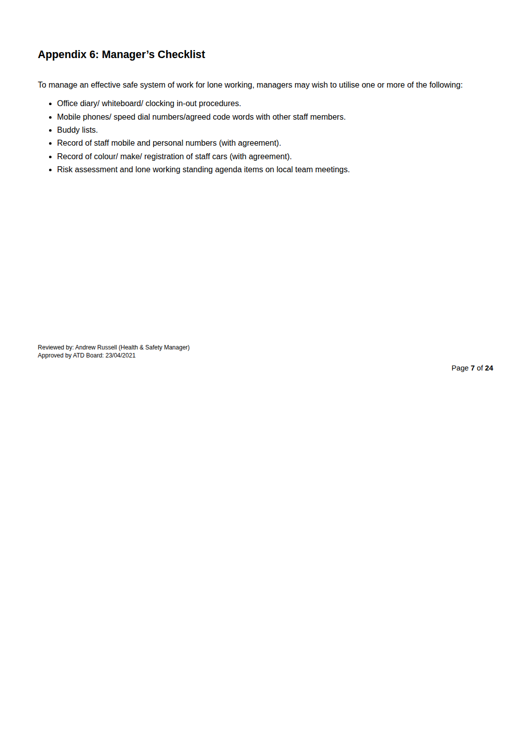Appendix 6: Manager’s Checklist
To manage an effective safe system of work for lone working, managers may wish to utilise one or more of the following:
Office diary/ whiteboard/ clocking in-out procedures.
Mobile phones/ speed dial numbers/agreed code words with other staff members.
Buddy lists.
Record of staff mobile and personal numbers (with agreement).
Record of colour/ make/ registration of staff cars (with agreement).
Risk assessment and lone working standing agenda items on local team meetings.
Reviewed by: Andrew Russell (Health & Safety Manager)
Approved by ATD Board: 23/04/2021
Page 7 of 24